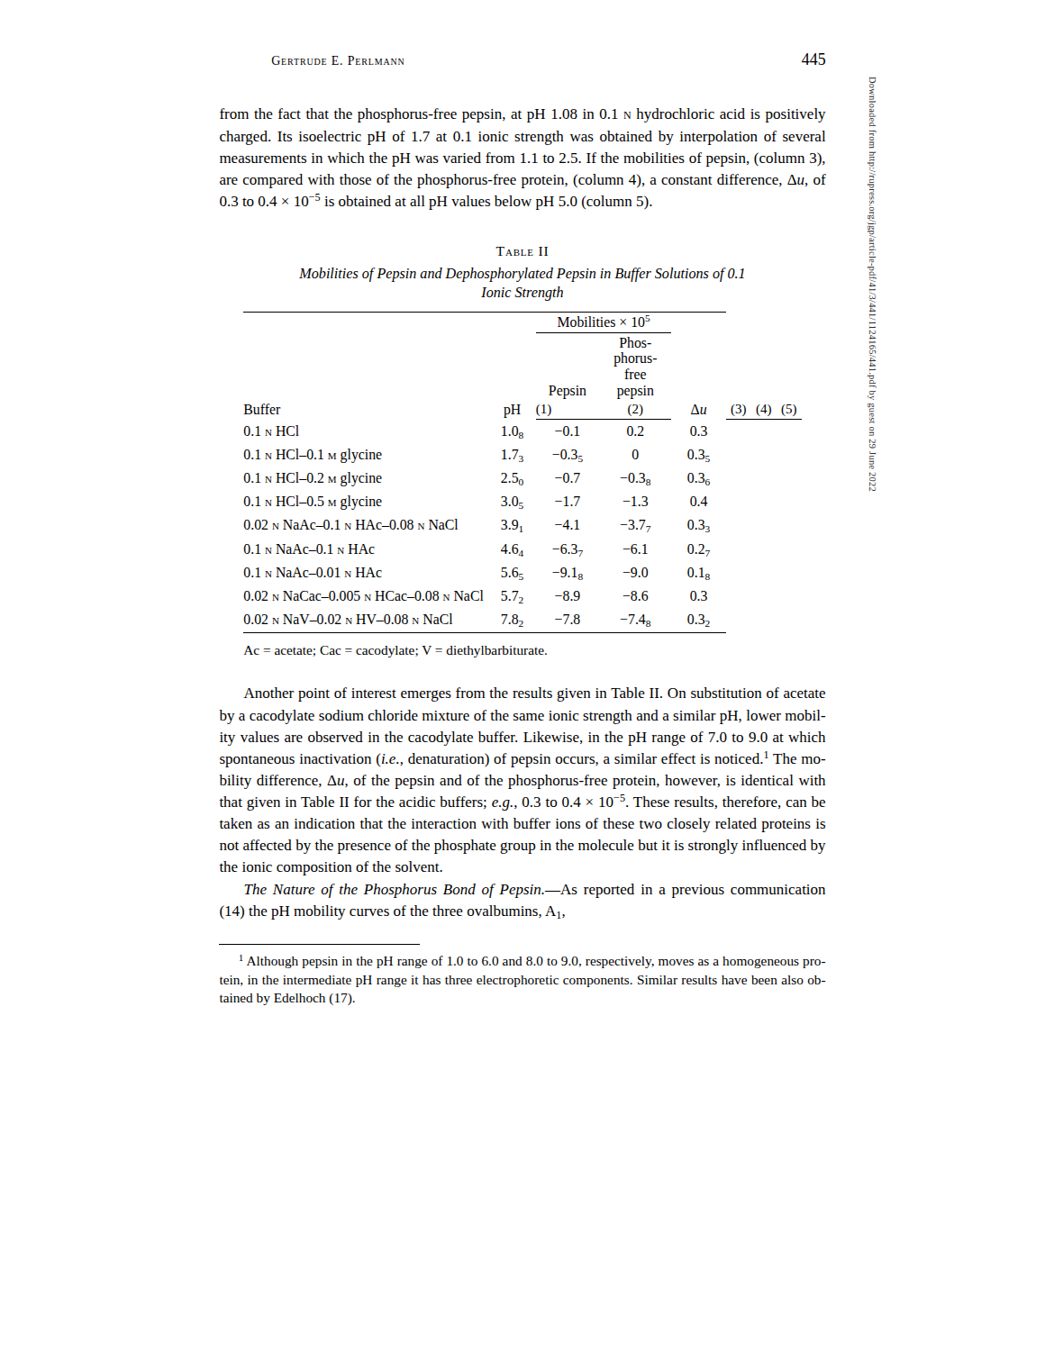Downloaded from http://rupress.org/jgp/article-pdf/41/3/441/1124165/441.pdf by guest on 29 June 2022
Gertrude E. Perlmann 445
from the fact that the phosphorus-free pepsin, at pH 1.08 in 0.1 n hydrochloric acid is positively charged. Its isoelectric pH of 1.7 at 0.1 ionic strength was obtained by interpolation of several measurements in which the pH was varied from 1.1 to 2.5. If the mobilities of pepsin, (column 3), are compared with those of the phosphorus-free protein, (column 4), a constant difference, Δu, of 0.3 to 0.4 × 10−5 is obtained at all pH values below pH 5.0 (column 5).
Table II
Mobilities of Pepsin and Dephosphorylated Pepsin in Buffer Solutions of 0.1
Ionic Strength
| Buffer | pH | Mobilities × 10 5 | Δ u |
| --- | --- | --- | --- |
| Pepsin | Phos‑ phorus‑ free pepsin |
| (1) | (2) | (3) | (4) | (5) |
| 0.1 n HCl | 1.0 8 | −0.1 | 0.2 | 0.3 |
| 0.1 n HCl–0.1 m glycine | 1.7 3 | −0.3 5 | 0 | 0.3 5 |
| 0.1 n HCl–0.2 m glycine | 2.5 0 | −0.7 | −0.3 8 | 0.3 6 |
| 0.1 n HCl–0.5 m glycine | 3.0 5 | −1.7 | −1.3 | 0.4 |
| 0.02 n NaAc–0.1 n HAc–0.08 n NaCl | 3.9 1 | −4.1 | −3.7 7 | 0.3 3 |
| 0.1 n NaAc–0.1 n HAc | 4.6 4 | −6.3 7 | −6.1 | 0.2 7 |
| 0.1 n NaAc–0.01 n HAc | 5.6 5 | −9.1 8 | −9.0 | 0.1 8 |
| 0.02 n NaCac–0.005 n HCac–0.08 n NaCl | 5.7 2 | −8.9 | −8.6 | 0.3 |
| 0.02 n NaV–0.02 n HV–0.08 n NaCl | 7.8 2 | −7.8 | −7.4 8 | 0.3 2 |
Ac = acetate; Cac = cacodylate; V = diethylbarbiturate.
Another point of interest emerges from the results given in Table II. On substitution of acetate by a cacodylate sodium chloride mixture of the same ionic strength and a similar pH, lower mobility values are observed in the cacodylate buffer. Likewise, in the pH range of 7.0 to 9.0 at which spontaneous inactivation (i.e., denaturation) of pepsin occurs, a similar effect is noticed.1 The mobility difference, Δu, of the pepsin and of the phosphorus-free protein, however, is identical with that given in Table II for the acidic buffers; e.g., 0.3 to 0.4 × 10−5. These results, therefore, can be taken as an indication that the interaction with buffer ions of these two closely related proteins is not affected by the presence of the phosphate group in the molecule but it is strongly influenced by the ionic composition of the solvent.
The Nature of the Phosphorus Bond of Pepsin.—As reported in a previous communication (14) the pH mobility curves of the three ovalbumins, A1,
1 Although pepsin in the pH range of 1.0 to 6.0 and 8.0 to 9.0, respectively, moves as a homogeneous protein, in the intermediate pH range it has three electrophoretic components. Similar results have been also obtained by Edelhoch (17).